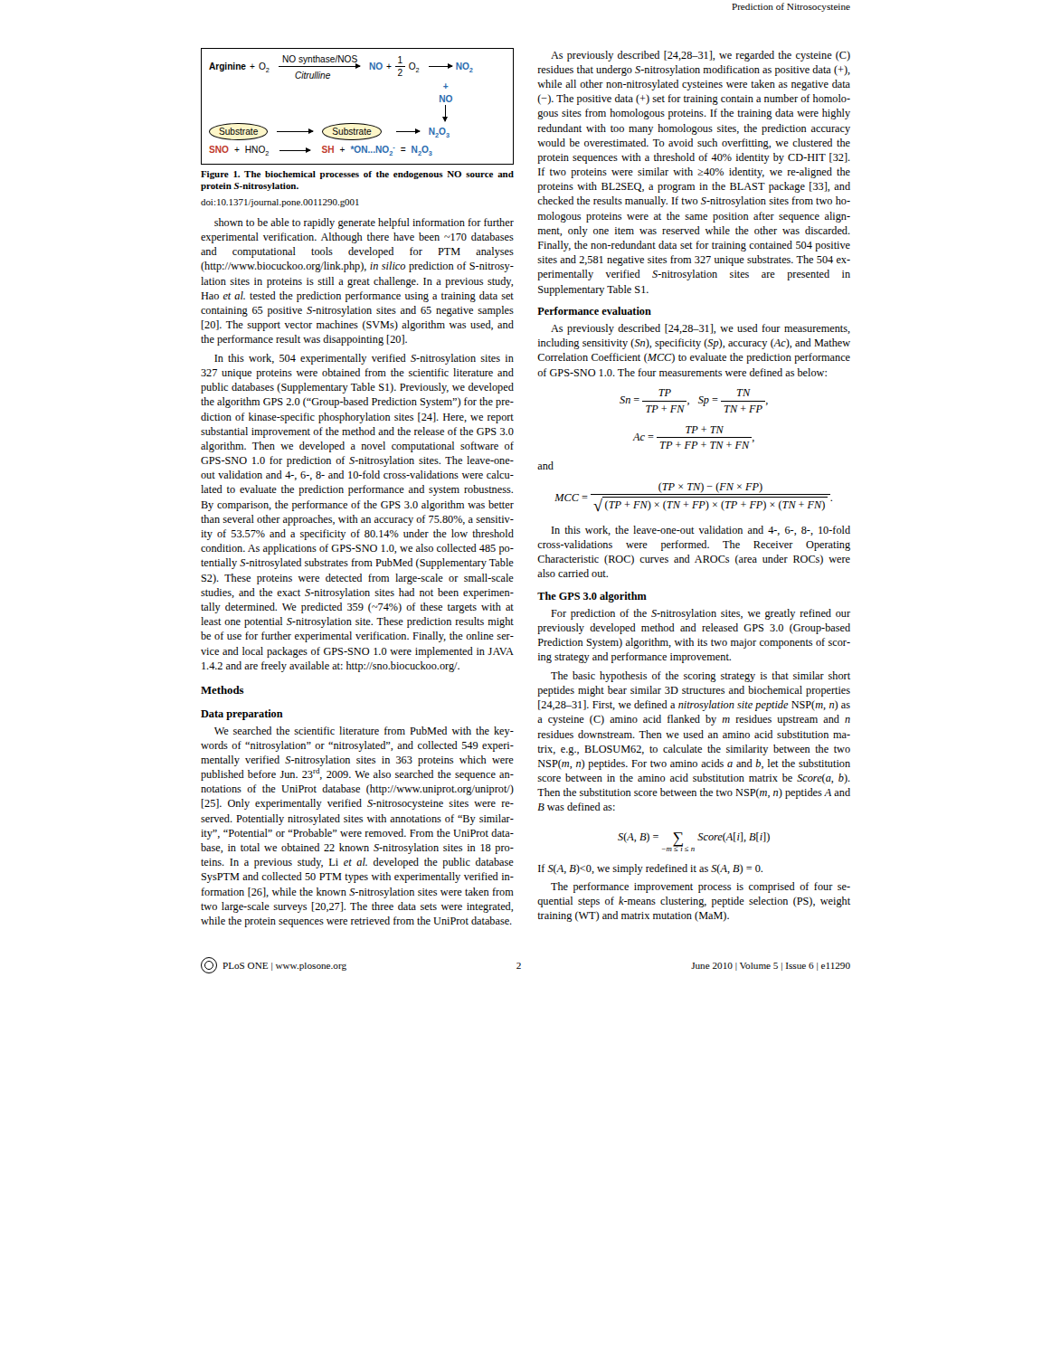Prediction of Nitrosocysteine
Arginine
+
O2
NO synthase/NOS
Citrulline
NO
+
12
O2
NO2
+
NO
Substrate
Substrate
N2O3
SNO
+
HNO2
SH
+
*ON...NO2-
=
N2O3
Figure 1. The biochemical processes of the endogenous NO source and protein S-nitrosylation.
doi:10.1371/journal.pone.0011290.g001
shown to be able to rapidly generate helpful information for further experimental verification. Although there have been ~170 databases and computational tools developed for PTM analyses (http://www.biocuckoo.org/link.php), in silico prediction of S-nitrosylation sites in proteins is still a great challenge. In a previous study, Hao et al. tested the prediction performance using a training data set containing 65 positive S-nitrosylation sites and 65 negative samples [20]. The support vector machines (SVMs) algorithm was used, and the performance result was disappointing [20].
In this work, 504 experimentally verified S-nitrosylation sites in 327 unique proteins were obtained from the scientific literature and public databases (Supplementary Table S1). Previously, we developed the algorithm GPS 2.0 (“Group-based Prediction System”) for the prediction of kinase-specific phosphorylation sites [24]. Here, we report substantial improvement of the method and the release of the GPS 3.0 algorithm. Then we developed a novel computational software of GPS-SNO 1.0 for prediction of S-nitrosylation sites. The leave-one-out validation and 4-, 6-, 8- and 10-fold cross-validations were calculated to evaluate the prediction performance and system robustness. By comparison, the performance of the GPS 3.0 algorithm was better than several other approaches, with an accuracy of 75.80%, a sensitivity of 53.57% and a specificity of 80.14% under the low threshold condition. As applications of GPS-SNO 1.0, we also collected 485 potentially S-nitrosylated substrates from PubMed (Supplementary Table S2). These proteins were detected from large-scale or small-scale studies, and the exact S-nitrosylation sites had not been experimentally determined. We predicted 359 (~74%) of these targets with at least one potential S-nitrosylation site. These prediction results might be of use for further experimental verification. Finally, the online service and local packages of GPS-SNO 1.0 were implemented in JAVA 1.4.2 and are freely available at: http://sno.biocuckoo.org/.
Methods
Data preparation
We searched the scientific literature from PubMed with the keywords of “nitrosylation” or “nitrosylated”, and collected 549 experimentally verified S-nitrosylation sites in 363 proteins which were published before Jun. 23rd, 2009. We also searched the sequence annotations of the UniProt database (http://www.uniprot.org/uniprot/) [25]. Only experimentally verified S-nitrosocysteine sites were reserved. Potentially nitrosylated sites with annotations of “By similarity”, “Potential” or “Probable” were removed. From the UniProt database, in total we obtained 22 known S-nitrosylation sites in 18 proteins. In a previous study, Li et al. developed the public database SysPTM and collected 50 PTM types with experimentally verified information [26], while the known S-nitrosylation sites were taken from two large-scale surveys [20,27]. The three data sets were integrated, while the protein sequences were retrieved from the UniProt database.
As previously described [24,28–31], we regarded the cysteine (C) residues that undergo S-nitrosylation modification as positive data (+), while all other non-nitrosylated cysteines were taken as negative data (−). The positive data (+) set for training contain a number of homologous sites from homologous proteins. If the training data were highly redundant with too many homologous sites, the prediction accuracy would be overestimated. To avoid such overfitting, we clustered the protein sequences with a threshold of 40% identity by CD-HIT [32]. If two proteins were similar with ≥40% identity, we re-aligned the proteins with BL2SEQ, a program in the BLAST package [33], and checked the results manually. If two S-nitrosylation sites from two homologous proteins were at the same position after sequence alignment, only one item was reserved while the other was discarded. Finally, the non-redundant data set for training contained 504 positive sites and 2,581 negative sites from 327 unique substrates. The 504 experimentally verified S-nitrosylation sites are presented in Supplementary Table S1.
Performance evaluation
As previously described [24,28–31], we used four measurements, including sensitivity (Sn), specificity (Sp), accuracy (Ac), and Mathew Correlation Coefficient (MCC) to evaluate the prediction performance of GPS-SNO 1.0. The four measurements were defined as below:
Sn = TP TP + FN, Sp = TN TN + FP,
Ac = TP + TN TP + FP + TN + FN,
and
MCC = (TP × TN) − (FN × FP) √(TP + FN) × (TN + FP) × (TP + FP) × (TN + FN) .
In this work, the leave-one-out validation and 4-, 6-, 8-, 10-fold cross-validations were performed. The Receiver Operating Characteristic (ROC) curves and AROCs (area under ROCs) were also carried out.
The GPS 3.0 algorithm
For prediction of the S-nitrosylation sites, we greatly refined our previously developed method and released GPS 3.0 (Group-based Prediction System) algorithm, with its two major components of scoring strategy and performance improvement.
The basic hypothesis of the scoring strategy is that similar short peptides might bear similar 3D structures and biochemical properties [24,28–31]. First, we defined a nitrosylation site peptide NSP(m, n) as a cysteine (C) amino acid flanked by m residues upstream and n residues downstream. Then we used an amino acid substitution matrix, e.g., BLOSUM62, to calculate the similarity between the two NSP(m, n) peptides. For two amino acids a and b, let the substitution score between in the amino acid substitution matrix be Score(a, b). Then the substitution score between the two NSP(m, n) peptides A and B was defined as:
S(A, B) = ∑ −m ≤ i ≤ n Score(A[i], B[i])
If S(A, B)<0, we simply redefined it as S(A, B) = 0.
The performance improvement process is comprised of four sequential steps of k-means clustering, peptide selection (PS), weight training (WT) and matrix mutation (MaM).
PLoS ONE | www.plosone.org
2
June 2010 | Volume 5 | Issue 6 | e11290